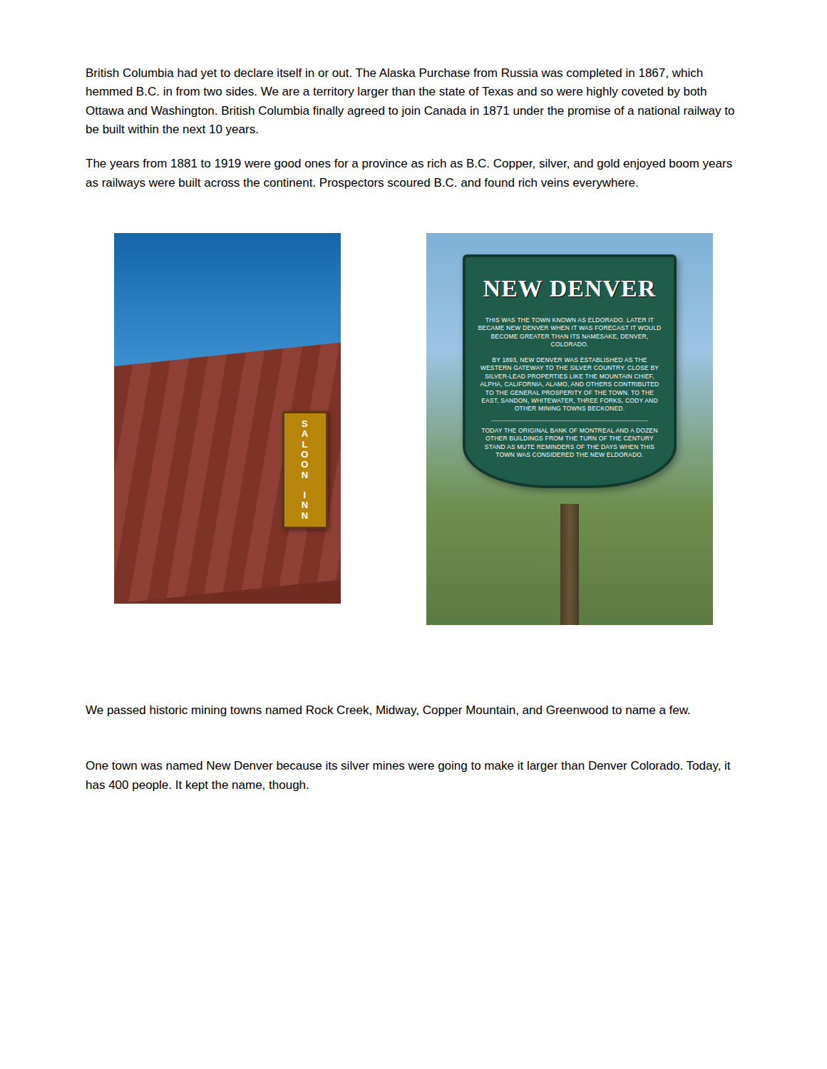British Columbia had yet to declare itself in or out. The Alaska Purchase from Russia was completed in 1867, which hemmed B.C. in from two sides. We are a territory larger than the state of Texas and so were highly coveted by both Ottawa and Washington. British Columbia finally agreed to join Canada in 1871 under the promise of a national railway to be built within the next 10 years.
The years from 1881 to 1919 were good ones for a province as rich as B.C. Copper, silver, and gold enjoyed boom years as railways were built across the continent. Prospectors scoured B.C. and found rich veins everywhere.
SALOON INN
NEW DENVER
THIS WAS THE TOWN KNOWN AS ELDORADO. LATER IT BECAME NEW DENVER WHEN IT WAS FORECAST IT WOULD BECOME GREATER THAN ITS NAMESAKE, DENVER, COLORADO.
BY 1893, NEW DENVER WAS ESTABLISHED AS THE WESTERN GATEWAY TO THE SILVER COUNTRY. CLOSE BY SILVER-LEAD PROPERTIES LIKE THE MOUNTAIN CHIEF, ALPHA, CALIFORNIA, ALAMO, AND OTHERS CONTRIBUTED TO THE GENERAL PROSPERITY OF THE TOWN. TO THE EAST, SANDON, WHITEWATER, THREE FORKS, CODY AND OTHER MINING TOWNS BECKONED.
TODAY THE ORIGINAL BANK OF MONTREAL AND A DOZEN OTHER BUILDINGS FROM THE TURN OF THE CENTURY STAND AS MUTE REMINDERS OF THE DAYS WHEN THIS TOWN WAS CONSIDERED THE NEW ELDORADO.
We passed historic mining towns named Rock Creek, Midway, Copper Mountain, and Greenwood to name a few.
One town was named New Denver because its silver mines were going to make it larger than Denver Colorado. Today, it has 400 people. It kept the name, though.